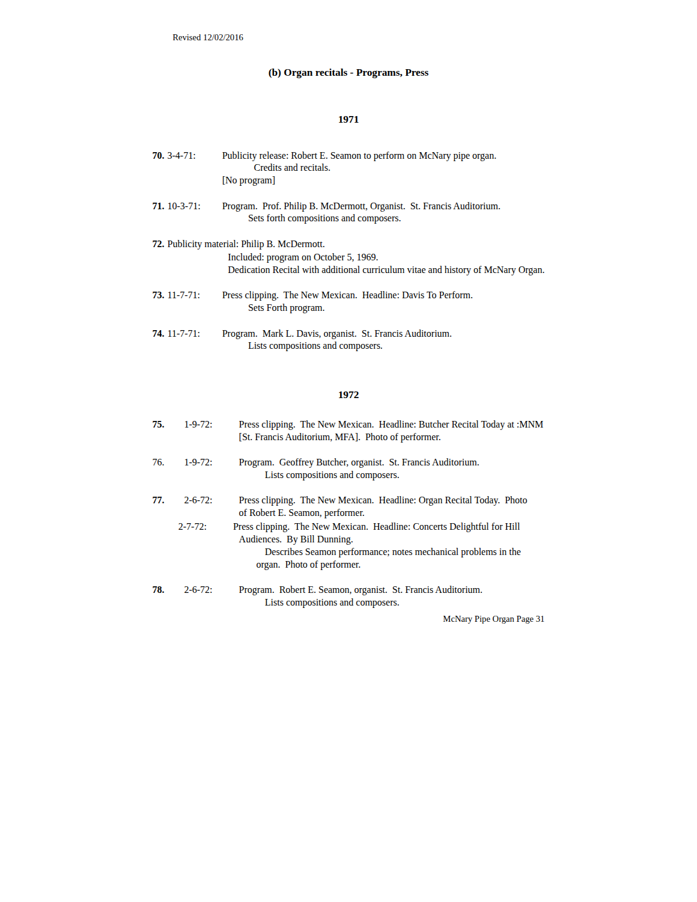Revised 12/02/2016
(b) Organ recitals - Programs, Press
1971
| 70. | 3-4-71: | Publicity release: Robert E. Seamon to perform on McNary pipe organ. Credits and recitals. [No program] |
| 71. | 10-3-71: | Program. Prof. Philip B. McDermott, Organist. St. Francis Auditorium. Sets forth compositions and composers. |
| 72. | Publicity material: Philip B. McDermott. Included: program on October 5, 1969. Dedication Recital with additional curriculum vitae and history of McNary Organ. |
| 73. | 11-7-71: | Press clipping. The New Mexican. Headline: Davis To Perform. Sets Forth program. |
| 74. | 11-7-71: | Program. Mark L. Davis, organist. St. Francis Auditorium. Lists compositions and composers. |
1972
| 75. | 1-9-72: | Press clipping. The New Mexican. Headline: Butcher Recital Today at :MNM [St. Francis Auditorium, MFA]. Photo of performer. |
| 76. | 1-9-72: | Program. Geoffrey Butcher, organist. St. Francis Auditorium. Lists compositions and composers. |
| 77. | 2-6-72: | Press clipping. The New Mexican. Headline: Organ Recital Today. Photo of Robert E. Seamon, performer. 2-7-72: Press clipping. The New Mexican. Headline: Concerts Delightful for Hill Audiences. By Bill Dunning. Describes Seamon performance; notes mechanical problems in the organ. Photo of performer. |
| 78. | 2-6-72: | Program. Robert E. Seamon, organist. St. Francis Auditorium. Lists compositions and composers. |
McNary Pipe Organ Page 31